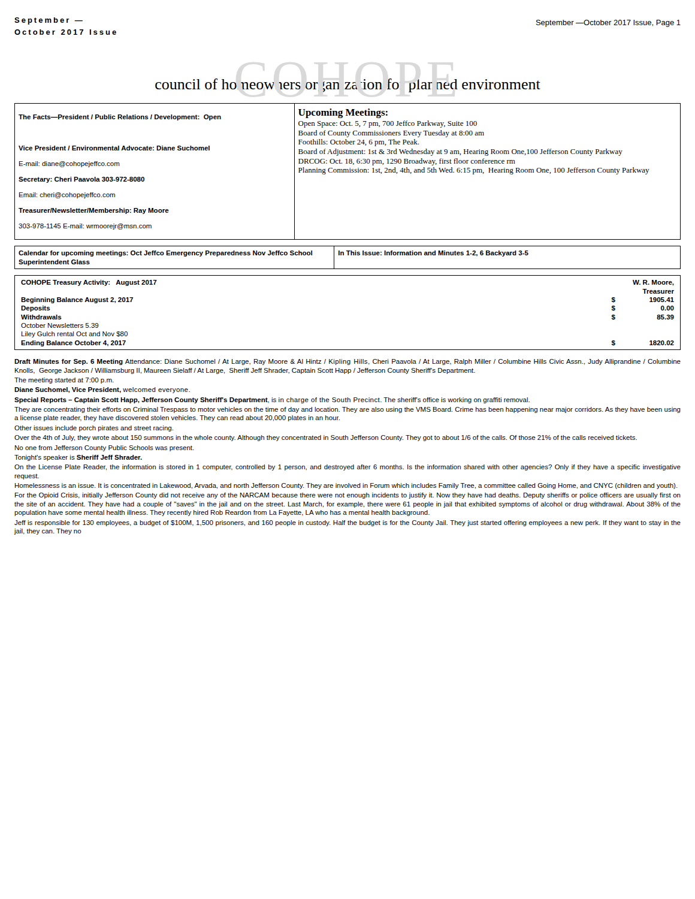September —
October 2017 Issue
September —October 2017 Issue, Page 1
COHOPE council of homeowners organization for planned environment
| The Facts —President / Public Relations / Development: Open Vice President / Environmental Advocate: Diane Suchomel E-mail: diane@cohopejeffco.com Secretary: Cheri Paavola 303-972-8080 Email: cheri@cohopejeffco.com Treasurer/Newsletter/Membership: Ray Moore 303-978-1145 E-mail: wrmoorejr@msn.com | Upcoming Meetings: Open Space: Oct. 5, 7 pm, 700 Jeffco Parkway, Suite 100 Board of County Commissioners Every Tuesday at 8:00 am Foothills: October 24, 6 pm, The Peak. Board of Adjustment: 1st & 3rd Wednesday at 9 am, Hearing Room One,100 Jefferson County Parkway DRCOG: Oct. 18, 6:30 pm, 1290 Broadway, first floor conference rm Planning Commission: 1st, 2nd, 4th, and 5th Wed. 6:15 pm, Hearing Room One, 100 Jefferson County Parkway |
| Calendar for upcoming meetings: Oct Jeffco Emergency Preparedness Nov Jeffco School Superintendent Glass | In This Issue: Information and Minutes 1-2, 6 Backyard 3-5 |
| / COHOPE Treasury Activity: August 2017 / W. R. Moore, Treasurer / / Beginning Balance August 2, 2017 / $ / 1905.41 / / Deposits / $ / 0.00 / / Withdrawals / $ / 85.39 / / October Newsletters 5.39 / / / / Liley Gulch rental Oct and Nov $80 / / / / Ending Balance October 4, 2017 / $ / 1820.02 / |
Draft Minutes for Sep. 6 Meeting Attendance: Diane Suchomel / At Large, Ray Moore & Al Hintz / Kipling Hills, Cheri Paavola / At Large, Ralph Miller / Columbine Hills Civic Assn., Judy Alliprandine / Columbine Knolls, George Jackson / Williamsburg II, Maureen Sielaff / At Large, Sheriff Jeff Shrader, Captain Scott Happ / Jefferson County Sheriff's Department.
The meeting started at 7:00 p.m.
Diane Suchomel, Vice President, welcomed everyone.
Special Reports – Captain Scott Happ, Jefferson County Sheriff's Department, is in charge of the South Precinct. The sheriff's office is working on graffiti removal.
They are concentrating their efforts on Criminal Trespass to motor vehicles on the time of day and location. They are also using the VMS Board. Crime has been happening near major corridors. As they have been using a license plate reader, they have discovered stolen vehicles. They can read about 20,000 plates in an hour.
Other issues include porch pirates and street racing.
Over the 4th of July, they wrote about 150 summons in the whole county. Although they concentrated in South Jefferson County. They got to about 1/6 of the calls. Of those 21% of the calls received tickets.
No one from Jefferson County Public Schools was present.
Tonight's speaker is Sheriff Jeff Shrader.
On the License Plate Reader, the information is stored in 1 computer, controlled by 1 person, and destroyed after 6 months. Is the information shared with other agencies? Only if they have a specific investigative request.
Homelessness is an issue. It is concentrated in Lakewood, Arvada, and north Jefferson County. They are involved in Forum which includes Family Tree, a committee called Going Home, and CNYC (children and youth).
For the Opioid Crisis, initially Jefferson County did not receive any of the NARCAM because there were not enough incidents to justify it. Now they have had deaths. Deputy sheriffs or police officers are usually first on the site of an accident. They have had a couple of "saves" in the jail and on the street. Last March, for example, there were 61 people in jail that exhibited symptoms of alcohol or drug withdrawal. About 38% of the population have some mental health illness. They recently hired Rob Reardon from La Fayette, LA who has a mental health background.
Jeff is responsible for 130 employees, a budget of $100M, 1,500 prisoners, and 160 people in custody. Half the budget is for the County Jail. They just started offering employees a new perk. If they want to stay in the jail, they can. They no